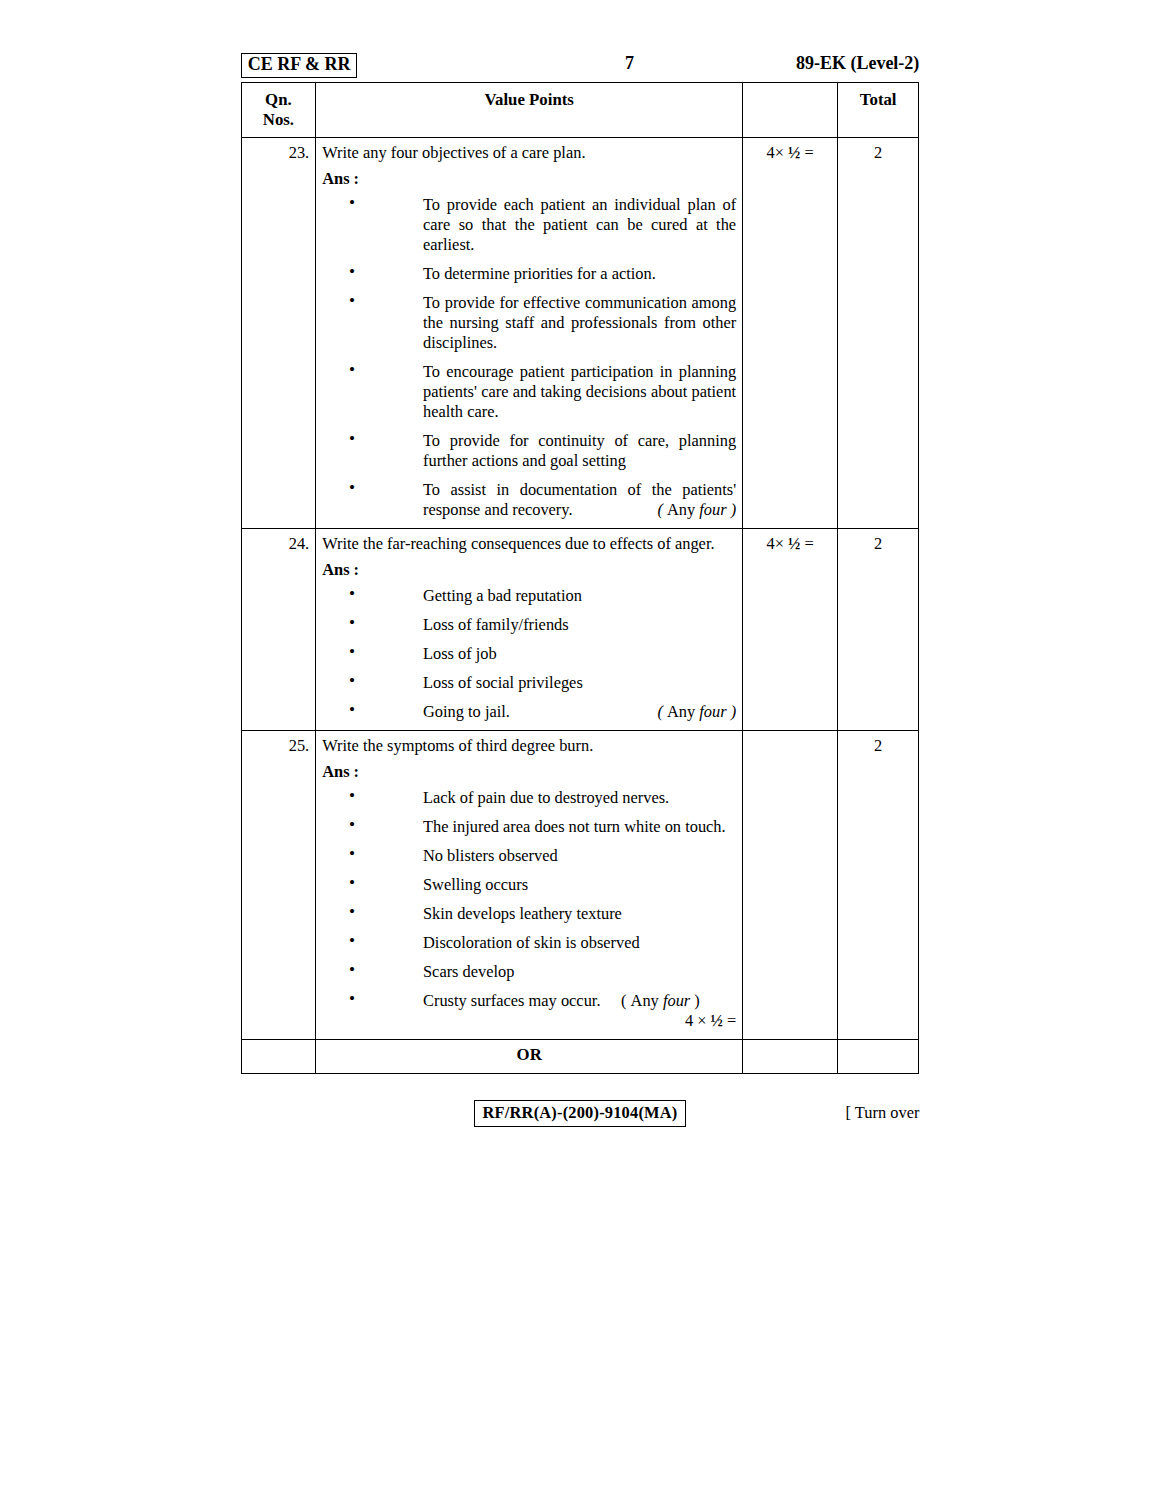CE RF & RR
7
89-EK (Level-2)
| Qn. Nos. | Value Points | | Total |
| --- | --- | --- | --- |
| 23. | Write any four objectives of a care plan. Ans : To provide each patient an individual plan of care so that the patient can be cured at the earliest. To determine priorities for a action. To provide for effective communication among the nursing staff and professionals from other disciplines. To encourage patient participation in planning patients' care and taking decisions about patient health care. To provide for continuity of care, planning further actions and goal setting To assist in documentation of the patients' response and recovery. ( Any four ) | 4× ½ = | 2 |
| 24. | Write the far-reaching consequences due to effects of anger. Ans : Getting a bad reputation Loss of family/friends Loss of job Loss of social privileges Going to jail. ( Any four ) | 4× ½ = | 2 |
| 25. | Write the symptoms of third degree burn. Ans : Lack of pain due to destroyed nerves. The injured area does not turn white on touch. No blisters observed Swelling occurs Skin develops leathery texture Discoloration of skin is observed Scars develop Crusty surfaces may occur. ( Any four ) 4 × ½ = | | 2 |
| | OR | | |
RF/RR(A)-(200)-9104(MA)
[ Turn over